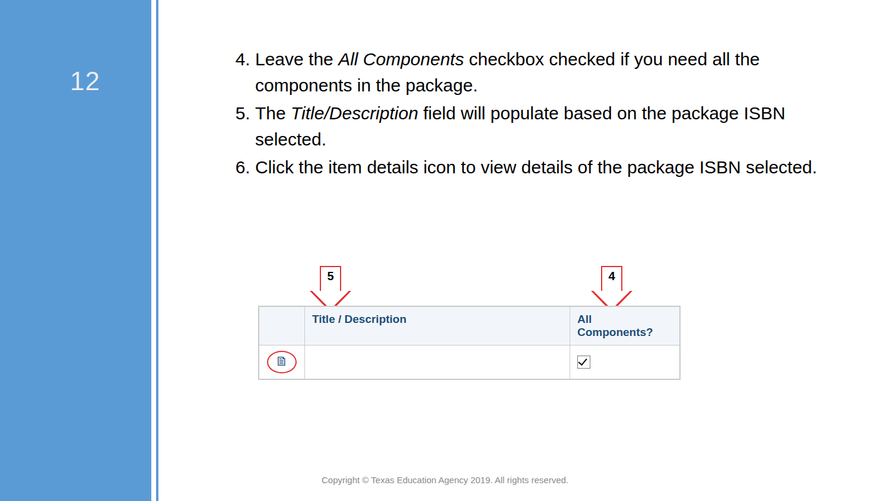12
Leave the All Components checkbox checked if you need all the components in the package.
The Title/Description field will populate based on the package ISBN selected.
Click the item details icon to view details of the package ISBN selected.
5
4
| | Title / Description | All Components? |
| --- | --- | --- |
| 🗎 | | |
Copyright © Texas Education Agency 2019. All rights reserved.